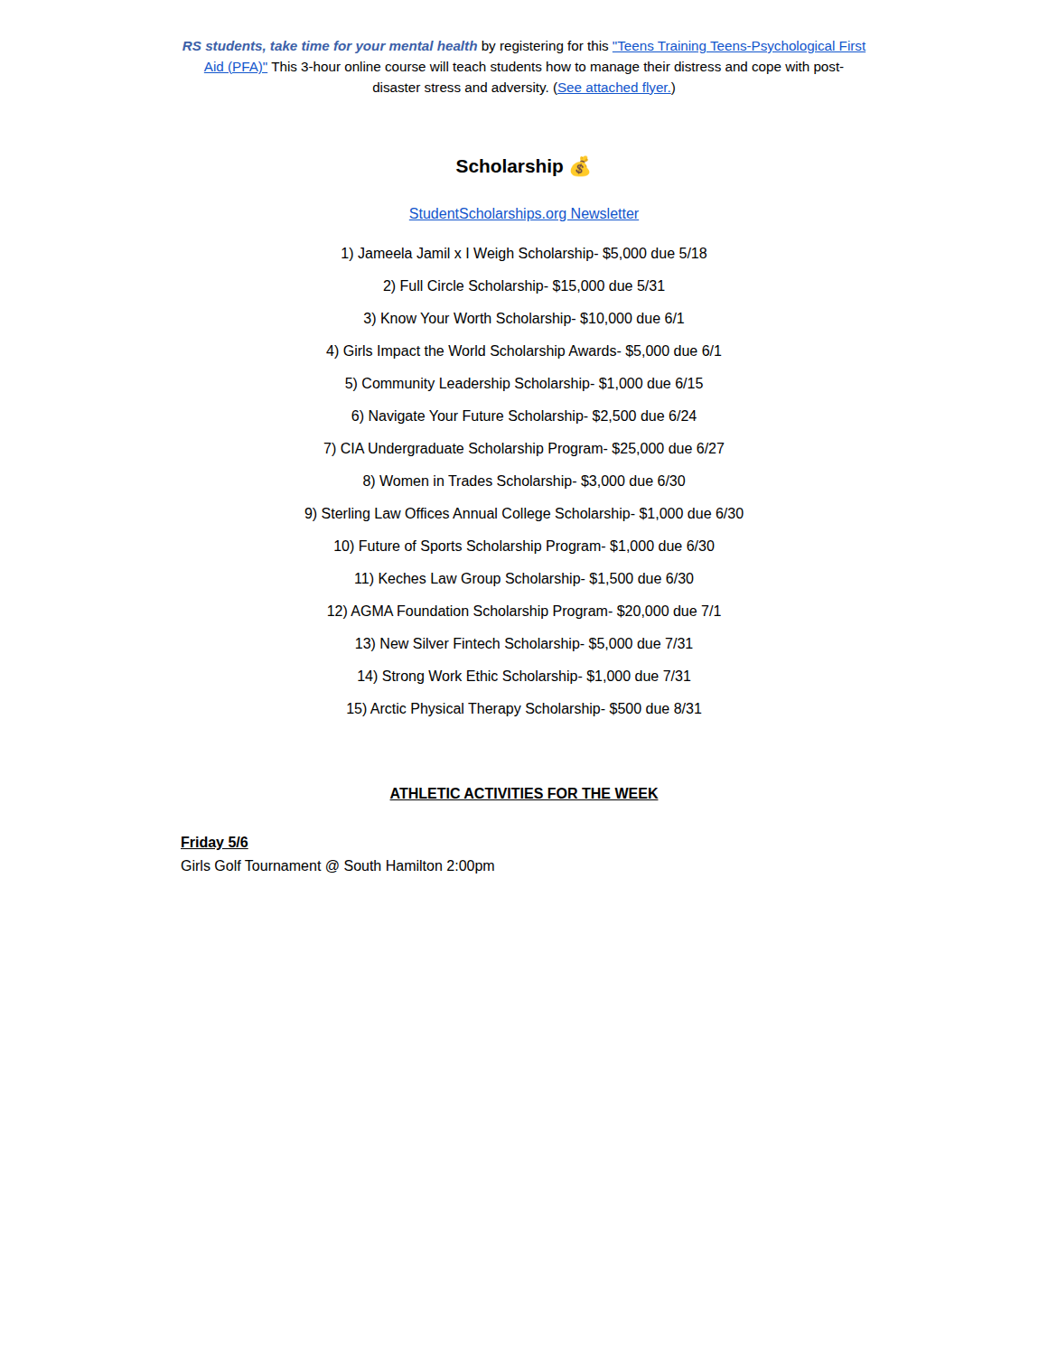RS students, take time for your mental health by registering for this "Teens Training Teens-Psychological First Aid (PFA)" This 3-hour online course will teach students how to manage their distress and cope with post-disaster stress and adversity. (See attached flyer.)
Scholarship 💰
StudentScholarships.org Newsletter
1) Jameela Jamil x I Weigh Scholarship- $5,000 due 5/18
2) Full Circle Scholarship- $15,000 due 5/31
3) Know Your Worth Scholarship- $10,000 due 6/1
4) Girls Impact the World Scholarship Awards- $5,000 due 6/1
5) Community Leadership Scholarship- $1,000 due 6/15
6) Navigate Your Future Scholarship- $2,500 due 6/24
7) CIA Undergraduate Scholarship Program- $25,000 due 6/27
8) Women in Trades Scholarship- $3,000 due 6/30
9) Sterling Law Offices Annual College Scholarship- $1,000 due 6/30
10) Future of Sports Scholarship Program- $1,000 due 6/30
11) Keches Law Group Scholarship- $1,500 due 6/30
12) AGMA Foundation Scholarship Program- $20,000 due 7/1
13) New Silver Fintech Scholarship- $5,000 due 7/31
14) Strong Work Ethic Scholarship- $1,000 due 7/31
15) Arctic Physical Therapy Scholarship- $500 due 8/31
ATHLETIC ACTIVITIES FOR THE WEEK
Friday 5/6
Girls Golf Tournament @ South Hamilton 2:00pm